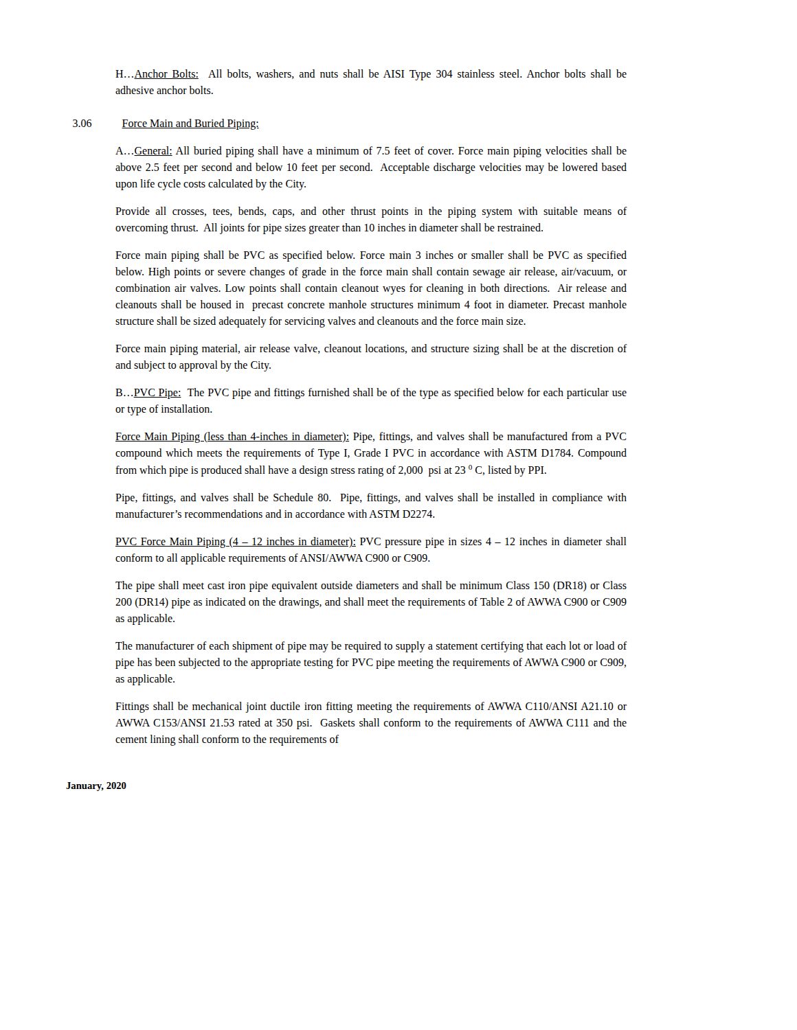H…Anchor Bolts: All bolts, washers, and nuts shall be AISI Type 304 stainless steel. Anchor bolts shall be adhesive anchor bolts.
3.06 Force Main and Buried Piping:
A…General: All buried piping shall have a minimum of 7.5 feet of cover. Force main piping velocities shall be above 2.5 feet per second and below 10 feet per second. Acceptable discharge velocities may be lowered based upon life cycle costs calculated by the City.
Provide all crosses, tees, bends, caps, and other thrust points in the piping system with suitable means of overcoming thrust. All joints for pipe sizes greater than 10 inches in diameter shall be restrained.
Force main piping shall be PVC as specified below. Force main 3 inches or smaller shall be PVC as specified below. High points or severe changes of grade in the force main shall contain sewage air release, air/vacuum, or combination air valves. Low points shall contain cleanout wyes for cleaning in both directions. Air release and cleanouts shall be housed in precast concrete manhole structures minimum 4 foot in diameter. Precast manhole structure shall be sized adequately for servicing valves and cleanouts and the force main size.
Force main piping material, air release valve, cleanout locations, and structure sizing shall be at the discretion of and subject to approval by the City.
B…PVC Pipe: The PVC pipe and fittings furnished shall be of the type as specified below for each particular use or type of installation.
Force Main Piping (less than 4-inches in diameter): Pipe, fittings, and valves shall be manufactured from a PVC compound which meets the requirements of Type I, Grade I PVC in accordance with ASTM D1784. Compound from which pipe is produced shall have a design stress rating of 2,000 psi at 23 0 C, listed by PPI.
Pipe, fittings, and valves shall be Schedule 80. Pipe, fittings, and valves shall be installed in compliance with manufacturer’s recommendations and in accordance with ASTM D2274.
PVC Force Main Piping (4 – 12 inches in diameter): PVC pressure pipe in sizes 4 – 12 inches in diameter shall conform to all applicable requirements of ANSI/AWWA C900 or C909.
The pipe shall meet cast iron pipe equivalent outside diameters and shall be minimum Class 150 (DR18) or Class 200 (DR14) pipe as indicated on the drawings, and shall meet the requirements of Table 2 of AWWA C900 or C909 as applicable.
The manufacturer of each shipment of pipe may be required to supply a statement certifying that each lot or load of pipe has been subjected to the appropriate testing for PVC pipe meeting the requirements of AWWA C900 or C909, as applicable.
Fittings shall be mechanical joint ductile iron fitting meeting the requirements of AWWA C110/ANSI A21.10 or AWWA C153/ANSI 21.53 rated at 350 psi. Gaskets shall conform to the requirements of AWWA C111 and the cement lining shall conform to the requirements of
January, 2020